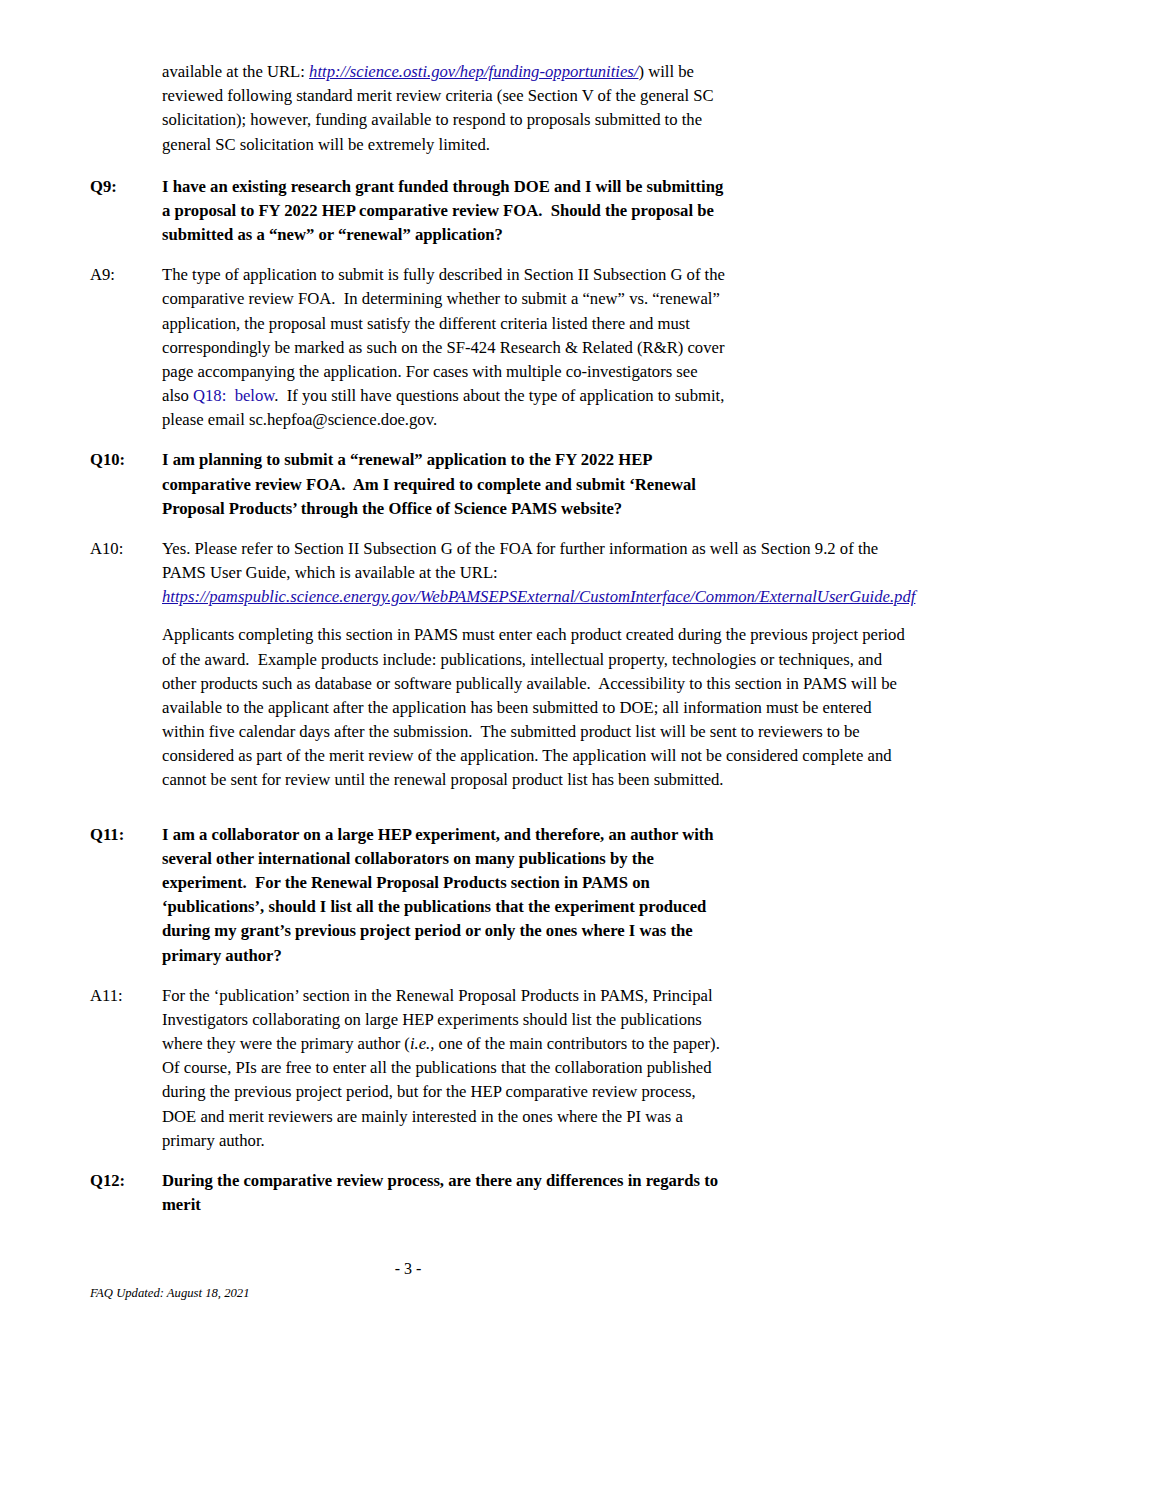available at the URL: http://science.osti.gov/hep/funding-opportunities/) will be reviewed following standard merit review criteria (see Section V of the general SC solicitation); however, funding available to respond to proposals submitted to the general SC solicitation will be extremely limited.
Q9:
I have an existing research grant funded through DOE and I will be submitting a proposal to FY 2022 HEP comparative review FOA. Should the proposal be submitted as a “new” or “renewal” application?
A9:
The type of application to submit is fully described in Section II Subsection G of the comparative review FOA. In determining whether to submit a “new” vs. “renewal” application, the proposal must satisfy the different criteria listed there and must correspondingly be marked as such on the SF-424 Research & Related (R&R) cover page accompanying the application. For cases with multiple co-investigators see also Q18: below. If you still have questions about the type of application to submit, please email sc.hepfoa@science.doe.gov.
Q10:
I am planning to submit a “renewal” application to the FY 2022 HEP comparative review FOA. Am I required to complete and submit ‘Renewal Proposal Products’ through the Office of Science PAMS website?
A10:
Yes. Please refer to Section II Subsection G of the FOA for further information as well as Section 9.2 of the PAMS User Guide, which is available at the URL:
https://pamspublic.science.energy.gov/WebPAMSEPSExternal/CustomInterface/Common/ExternalUserGuide.pdf
Applicants completing this section in PAMS must enter each product created during the previous project period of the award. Example products include: publications, intellectual property, technologies or techniques, and other products such as database or software publically available. Accessibility to this section in PAMS will be available to the applicant after the application has been submitted to DOE; all information must be entered within five calendar days after the submission. The submitted product list will be sent to reviewers to be considered as part of the merit review of the application. The application will not be considered complete and cannot be sent for review until the renewal proposal product list has been submitted.
Q11:
I am a collaborator on a large HEP experiment, and therefore, an author with several other international collaborators on many publications by the experiment. For the Renewal Proposal Products section in PAMS on ‘publications’, should I list all the publications that the experiment produced during my grant’s previous project period or only the ones where I was the primary author?
A11:
For the ‘publication’ section in the Renewal Proposal Products in PAMS, Principal Investigators collaborating on large HEP experiments should list the publications where they were the primary author (i.e., one of the main contributors to the paper). Of course, PIs are free to enter all the publications that the collaboration published during the previous project period, but for the HEP comparative review process, DOE and merit reviewers are mainly interested in the ones where the PI was a primary author.
Q12:
During the comparative review process, are there any differences in regards to merit
- 3 -
FAQ Updated: August 18, 2021